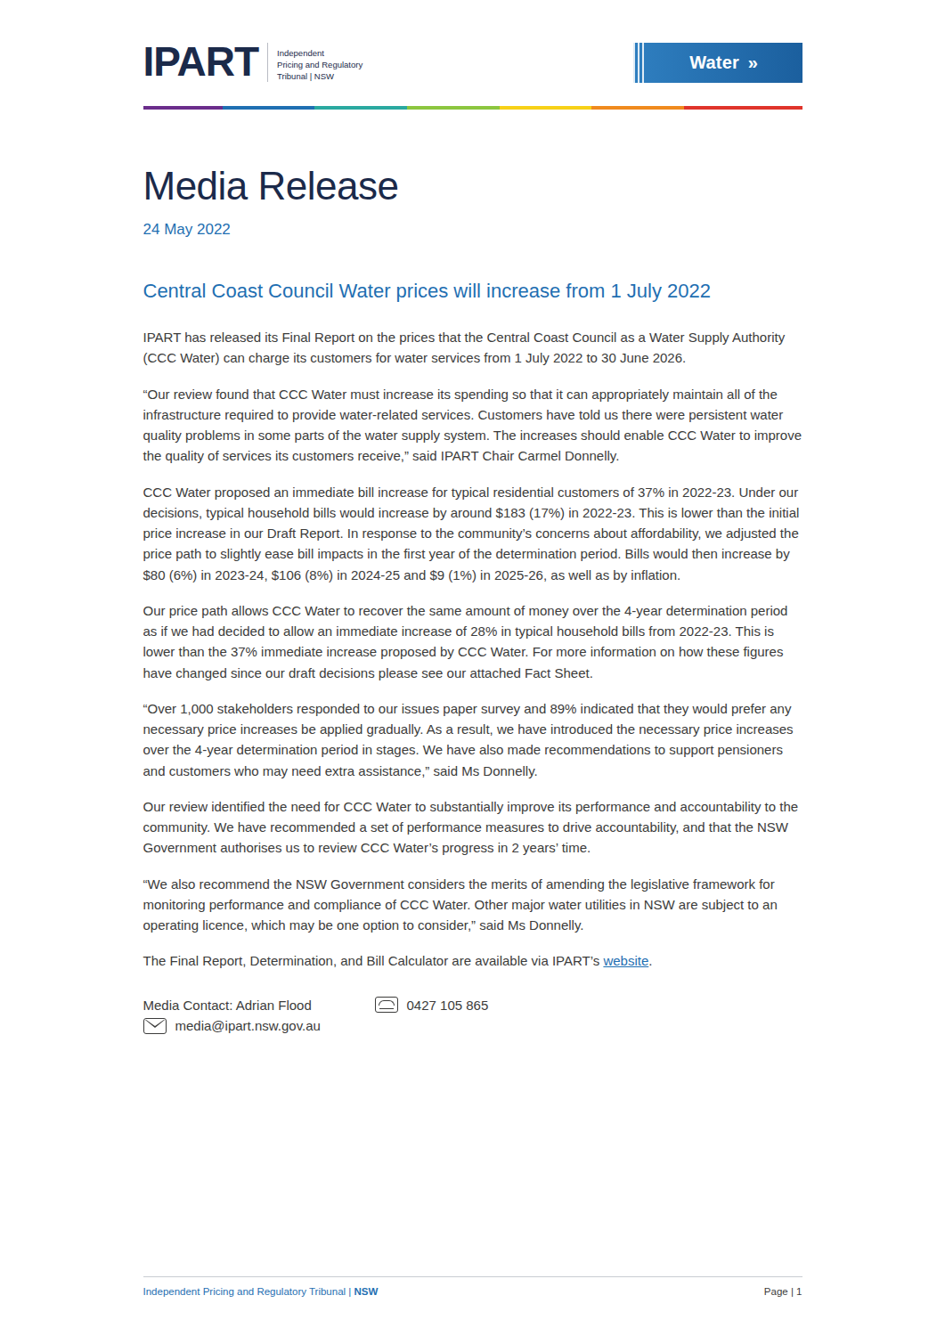IPART
Independent
Pricing and Regulatory
Tribunal | NSW
Water »
Media Release
24 May 2022
Central Coast Council Water prices will increase from 1 July 2022
IPART has released its Final Report on the prices that the Central Coast Council as a Water Supply Authority (CCC Water) can charge its customers for water services from 1 July 2022 to 30 June 2026.
“Our review found that CCC Water must increase its spending so that it can appropriately maintain all of the infrastructure required to provide water-related services. Customers have told us there were persistent water quality problems in some parts of the water supply system. The increases should enable CCC Water to improve the quality of services its customers receive,” said IPART Chair Carmel Donnelly.
CCC Water proposed an immediate bill increase for typical residential customers of 37% in 2022-23. Under our decisions, typical household bills would increase by around $183 (17%) in 2022-23. This is lower than the initial price increase in our Draft Report. In response to the community’s concerns about affordability, we adjusted the price path to slightly ease bill impacts in the first year of the determination period. Bills would then increase by $80 (6%) in 2023-24, $106 (8%) in 2024-25 and $9 (1%) in 2025-26, as well as by inflation.
Our price path allows CCC Water to recover the same amount of money over the 4-year determination period as if we had decided to allow an immediate increase of 28% in typical household bills from 2022-23. This is lower than the 37% immediate increase proposed by CCC Water. For more information on how these figures have changed since our draft decisions please see our attached Fact Sheet.
“Over 1,000 stakeholders responded to our issues paper survey and 89% indicated that they would prefer any necessary price increases be applied gradually. As a result, we have introduced the necessary price increases over the 4-year determination period in stages. We have also made recommendations to support pensioners and customers who may need extra assistance,” said Ms Donnelly.
Our review identified the need for CCC Water to substantially improve its performance and accountability to the community. We have recommended a set of performance measures to drive accountability, and that the NSW Government authorises us to review CCC Water’s progress in 2 years’ time.
“We also recommend the NSW Government considers the merits of amending the legislative framework for monitoring performance and compliance of CCC Water. Other major water utilities in NSW are subject to an operating licence, which may be one option to consider,” said Ms Donnelly.
The Final Report, Determination, and Bill Calculator are available via IPART’s website.
Media Contact: Adrian Flood
0427 105 865
media@ipart.nsw.gov.au
Independent Pricing and Regulatory Tribunal | NSW
Page | 1